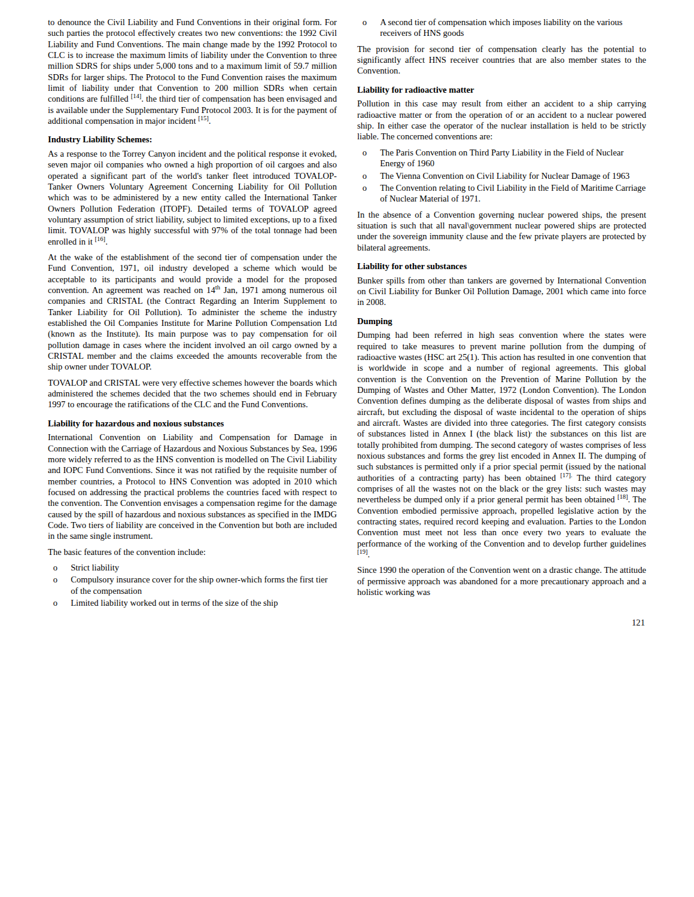to denounce the Civil Liability and Fund Conventions in their original form. For such parties the protocol effectively creates two new conventions: the 1992 Civil Liability and Fund Conventions. The main change made by the 1992 Protocol to CLC is to increase the maximum limits of liability under the Convention to three million SDRS for ships under 5,000 tons and to a maximum limit of 59.7 million SDRs for larger ships. The Protocol to the Fund Convention raises the maximum limit of liability under that Convention to 200 million SDRs when certain conditions are fulfilled [14]. the third tier of compensation has been envisaged and is available under the Supplementary Fund Protocol 2003. It is for the payment of additional compensation in major incident [15].
Industry Liability Schemes:
As a response to the Torrey Canyon incident and the political response it evoked, seven major oil companies who owned a high proportion of oil cargoes and also operated a significant part of the world's tanker fleet introduced TOVALOP- Tanker Owners Voluntary Agreement Concerning Liability for Oil Pollution which was to be administered by a new entity called the International Tanker Owners Pollution Federation (ITOPF). Detailed terms of TOVALOP agreed voluntary assumption of strict liability, subject to limited exceptions, up to a fixed limit. TOVALOP was highly successful with 97% of the total tonnage had been enrolled in it [16].
At the wake of the establishment of the second tier of compensation under the Fund Convention, 1971, oil industry developed a scheme which would be acceptable to its participants and would provide a model for the proposed convention. An agreement was reached on 14th Jan, 1971 among numerous oil companies and CRISTAL (the Contract Regarding an Interim Supplement to Tanker Liability for Oil Pollution). To administer the scheme the industry established the Oil Companies Institute for Marine Pollution Compensation Ltd (known as the Institute). Its main purpose was to pay compensation for oil pollution damage in cases where the incident involved an oil cargo owned by a CRISTAL member and the claims exceeded the amounts recoverable from the ship owner under TOVALOP.
TOVALOP and CRISTAL were very effective schemes however the boards which administered the schemes decided that the two schemes should end in February 1997 to encourage the ratifications of the CLC and the Fund Conventions.
Liability for hazardous and noxious substances
International Convention on Liability and Compensation for Damage in Connection with the Carriage of Hazardous and Noxious Substances by Sea, 1996 more widely referred to as the HNS convention is modelled on The Civil Liability and IOPC Fund Conventions. Since it was not ratified by the requisite number of member countries, a Protocol to HNS Convention was adopted in 2010 which focused on addressing the practical problems the countries faced with respect to the convention. The Convention envisages a compensation regime for the damage caused by the spill of hazardous and noxious substances as specified in the IMDG Code. Two tiers of liability are conceived in the Convention but both are included in the same single instrument.
The basic features of the convention include:
Strict liability
Compulsory insurance cover for the ship owner-which forms the first tier of the compensation
Limited liability worked out in terms of the size of the ship
A second tier of compensation which imposes liability on the various receivers of HNS goods
The provision for second tier of compensation clearly has the potential to significantly affect HNS receiver countries that are also member states to the Convention.
Liability for radioactive matter
Pollution in this case may result from either an accident to a ship carrying radioactive matter or from the operation of or an accident to a nuclear powered ship. In either case the operator of the nuclear installation is held to be strictly liable. The concerned conventions are:
The Paris Convention on Third Party Liability in the Field of Nuclear Energy of 1960
The Vienna Convention on Civil Liability for Nuclear Damage of 1963
The Convention relating to Civil Liability in the Field of Maritime Carriage of Nuclear Material of 1971.
In the absence of a Convention governing nuclear powered ships, the present situation is such that all naval\government nuclear powered ships are protected under the sovereign immunity clause and the few private players are protected by bilateral agreements.
Liability for other substances
Bunker spills from other than tankers are governed by International Convention on Civil Liability for Bunker Oil Pollution Damage, 2001 which came into force in 2008.
Dumping
Dumping had been referred in high seas convention where the states were required to take measures to prevent marine pollution from the dumping of radioactive wastes (HSC art 25(1). This action has resulted in one convention that is worldwide in scope and a number of regional agreements. This global convention is the Convention on the Prevention of Marine Pollution by the Dumping of Wastes and Other Matter, 1972 (London Convention). The London Convention defines dumping as the deliberate disposal of wastes from ships and aircraft, but excluding the disposal of waste incidental to the operation of ships and aircraft. Wastes are divided into three categories. The first category consists of substances listed in Annex I (the black list), the substances on this list are totally prohibited from dumping. The second category of wastes comprises of less noxious substances and forms the grey list encoded in Annex II. The dumping of such substances is permitted only if a prior special permit (issued by the national authorities of a contracting party) has been obtained [17]. The third category comprises of all the wastes not on the black or the grey lists: such wastes may nevertheless be dumped only if a prior general permit has been obtained [18]. The Convention embodied permissive approach, propelled legislative action by the contracting states, required record keeping and evaluation. Parties to the London Convention must meet not less than once every two years to evaluate the performance of the working of the Convention and to develop further guidelines [19].
Since 1990 the operation of the Convention went on a drastic change. The attitude of permissive approach was abandoned for a more precautionary approach and a holistic working was
121